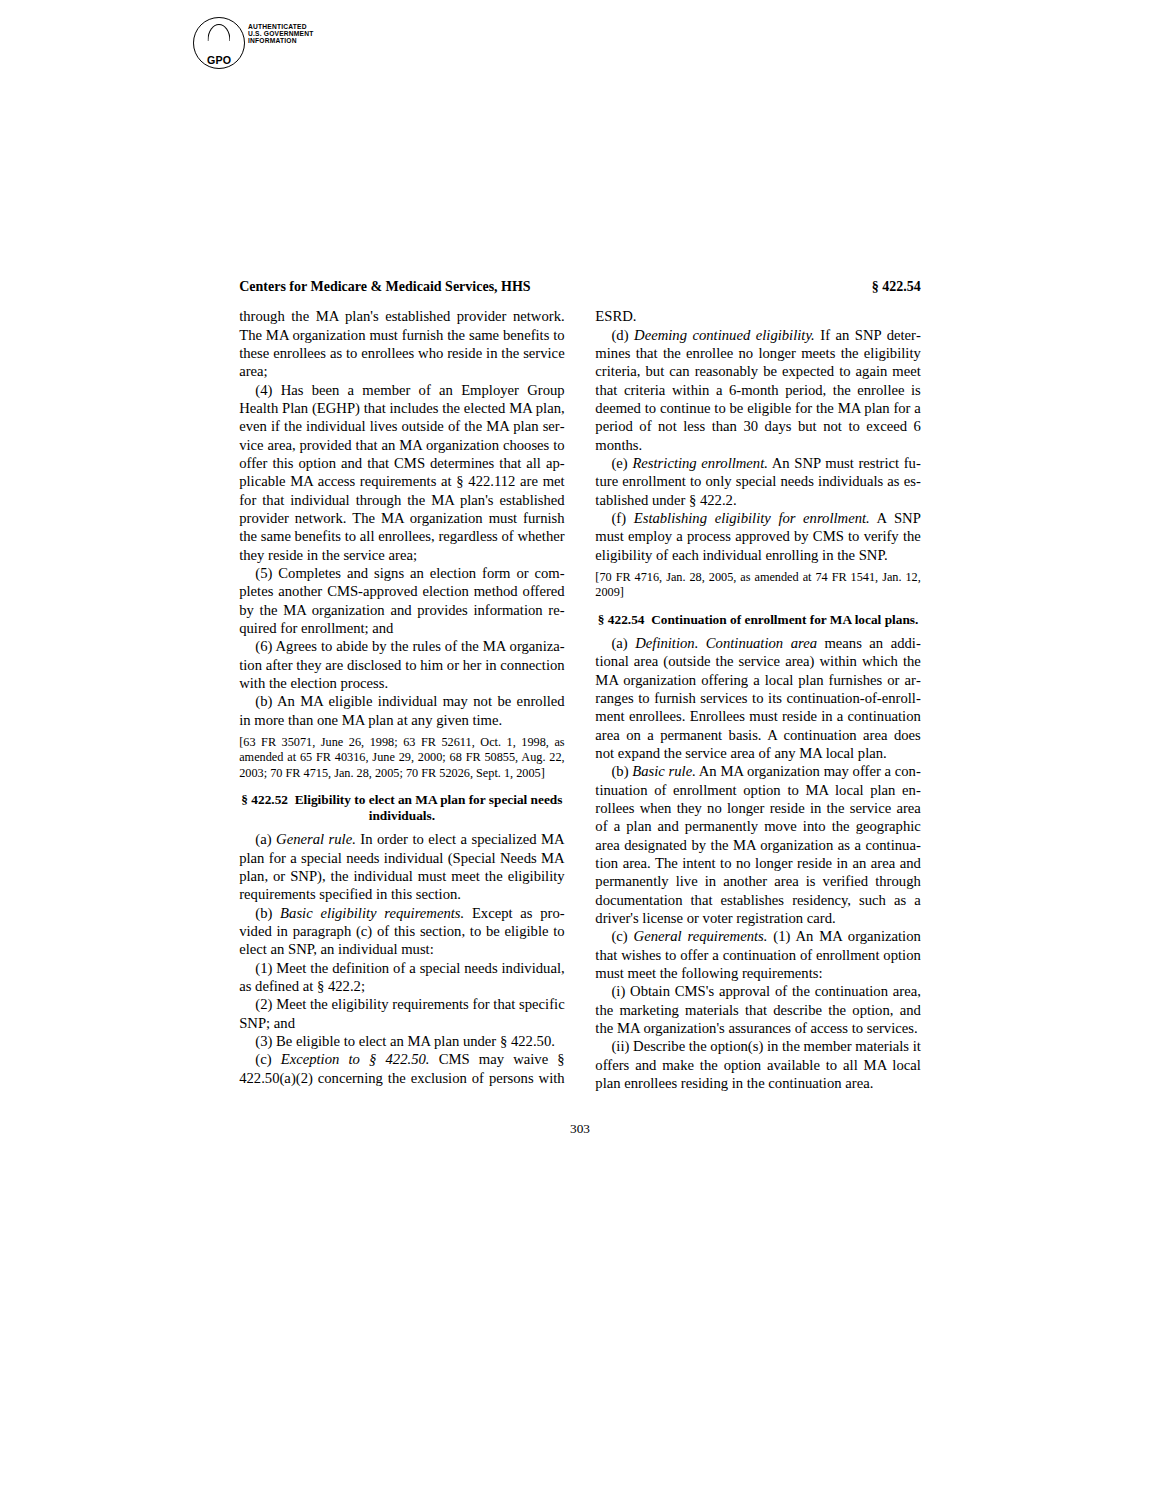Authenticated
U.S. Government
Information
Centers for Medicare & Medicaid Services, HHS § 422.54
through the MA plan's established provider network. The MA organization must furnish the same benefits to these enrollees as to enrollees who reside in the service area;
(4) Has been a member of an Employer Group Health Plan (EGHP) that includes the elected MA plan, even if the individual lives outside of the MA plan service area, provided that an MA organization chooses to offer this option and that CMS determines that all applicable MA access requirements at § 422.112 are met for that individual through the MA plan's established provider network. The MA organization must furnish the same benefits to all enrollees, regardless of whether they reside in the service area;
(5) Completes and signs an election form or completes another CMS-approved election method offered by the MA organization and provides information required for enrollment; and
(6) Agrees to abide by the rules of the MA organization after they are disclosed to him or her in connection with the election process.
(b) An MA eligible individual may not be enrolled in more than one MA plan at any given time.
[63 FR 35071, June 26, 1998; 63 FR 52611, Oct. 1, 1998, as amended at 65 FR 40316, June 29, 2000; 68 FR 50855, Aug. 22, 2003; 70 FR 4715, Jan. 28, 2005; 70 FR 52026, Sept. 1, 2005]
§ 422.52 Eligibility to elect an MA plan for special needs individuals.
(a) General rule. In order to elect a specialized MA plan for a special needs individual (Special Needs MA plan, or SNP), the individual must meet the eligibility requirements specified in this section.
(b) Basic eligibility requirements. Except as provided in paragraph (c) of this section, to be eligible to elect an SNP, an individual must:
(1) Meet the definition of a special needs individual, as defined at § 422.2;
(2) Meet the eligibility requirements for that specific SNP; and
(3) Be eligible to elect an MA plan under § 422.50.
(c) Exception to § 422.50. CMS may waive § 422.50(a)(2) concerning the exclusion of persons with ESRD.
(d) Deeming continued eligibility. If an SNP determines that the enrollee no longer meets the eligibility criteria, but can reasonably be expected to again meet that criteria within a 6-month period, the enrollee is deemed to continue to be eligible for the MA plan for a period of not less than 30 days but not to exceed 6 months.
(e) Restricting enrollment. An SNP must restrict future enrollment to only special needs individuals as established under § 422.2.
(f) Establishing eligibility for enrollment. A SNP must employ a process approved by CMS to verify the eligibility of each individual enrolling in the SNP.
[70 FR 4716, Jan. 28, 2005, as amended at 74 FR 1541, Jan. 12, 2009]
§ 422.54 Continuation of enrollment for MA local plans.
(a) Definition. Continuation area means an additional area (outside the service area) within which the MA organization offering a local plan furnishes or arranges to furnish services to its continuation-of-enrollment enrollees. Enrollees must reside in a continuation area on a permanent basis. A continuation area does not expand the service area of any MA local plan.
(b) Basic rule. An MA organization may offer a continuation of enrollment option to MA local plan enrollees when they no longer reside in the service area of a plan and permanently move into the geographic area designated by the MA organization as a continuation area. The intent to no longer reside in an area and permanently live in another area is verified through documentation that establishes residency, such as a driver's license or voter registration card.
(c) General requirements. (1) An MA organization that wishes to offer a continuation of enrollment option must meet the following requirements:
(i) Obtain CMS's approval of the continuation area, the marketing materials that describe the option, and the MA organization's assurances of access to services.
(ii) Describe the option(s) in the member materials it offers and make the option available to all MA local plan enrollees residing in the continuation area.
303